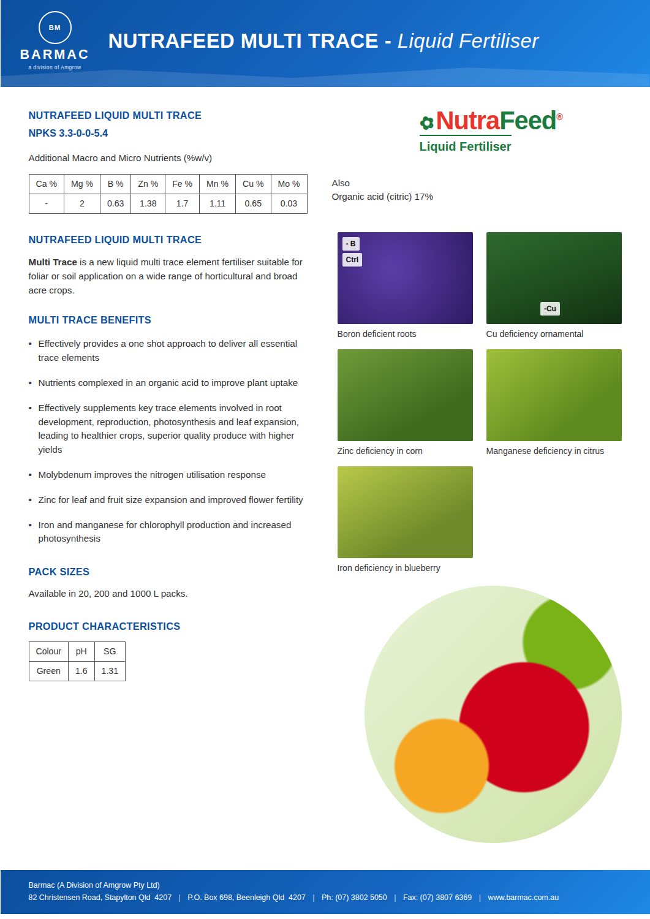BM
BARMAC
a division of Amgrow
NUTRAFEED MULTI TRACE - Liquid Fertiliser
NutraFeed Liquid Multi Trace
NPKS 3.3-0-0-5.4
Additional Macro and Micro Nutrients (%w/v)
✿Nutra Feed®
Liquid Fertiliser
| Ca % | Mg % | B % | Zn % | Fe % | Mn % | Cu % | Mo % |
| --- | --- | --- | --- | --- | --- | --- | --- |
| - | 2 | 0.63 | 1.38 | 1.7 | 1.11 | 0.65 | 0.03 |
Also
Organic acid (citric) 17%
NutraFeed Liquid Multi Trace
Multi Trace is a new liquid multi trace element fertiliser suitable for foliar or soil application on a wide range of horticultural and broad acre crops.
Multi Trace Benefits
Effectively provides a one shot approach to deliver all essential trace elements
Nutrients complexed in an organic acid to improve plant uptake
Effectively supplements key trace elements involved in root development, reproduction, photosynthesis and leaf expansion, leading to healthier crops, superior quality produce with higher yields
Molybdenum improves the nitrogen utilisation response
Zinc for leaf and fruit size expansion and improved flower fertility
Iron and manganese for chlorophyll production and increased photosynthesis
Pack Sizes
Available in 20, 200 and 1000 L packs.
Product Characteristics
| Colour | pH | SG |
| --- | --- | --- |
| Green | 1.6 | 1.31 |
- B Ctrl
Boron deficient roots
-Cu
Cu deficiency ornamental
Zinc deficiency in corn
Manganese deficiency in citrus
Iron deficiency in blueberry
Barmac (A Division of Amgrow Pty Ltd)
82 Christensen Road, Stapylton Qld 4207 | P.O. Box 698, Beenleigh Qld 4207 | Ph: (07) 3802 5050 | Fax: (07) 3807 6369 | www.barmac.com.au